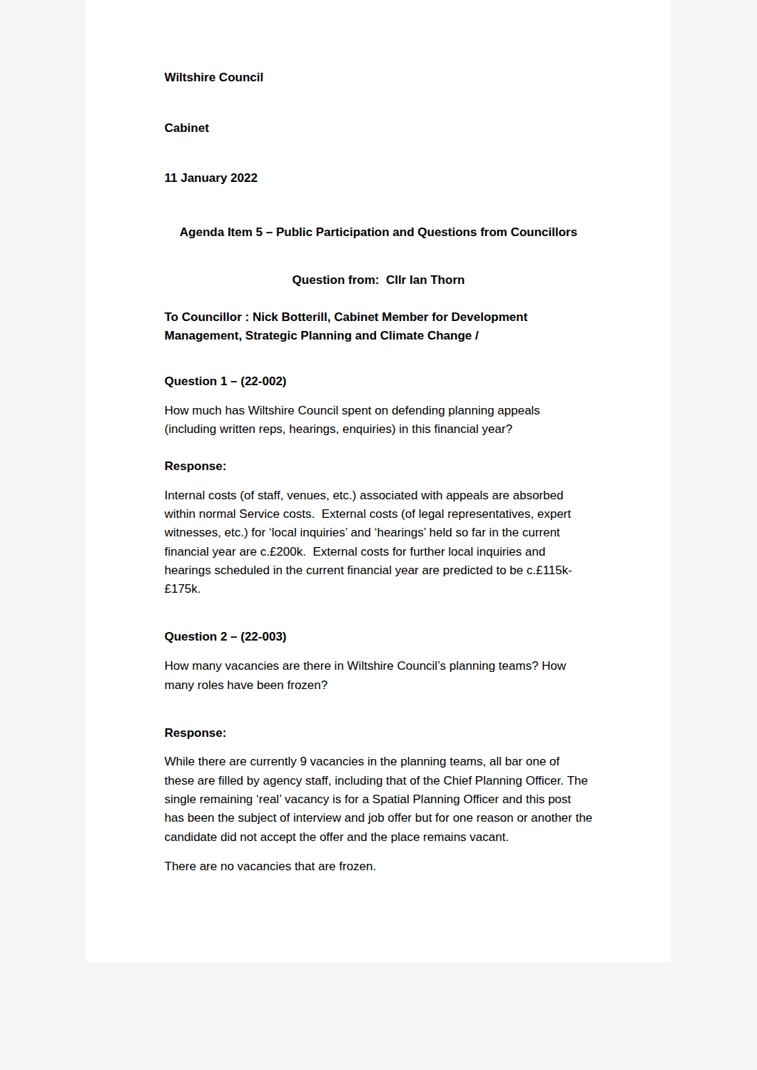Wiltshire Council
Cabinet
11 January 2022
Agenda Item 5 – Public Participation and Questions from Councillors
Question from: Cllr Ian Thorn
To Councillor : Nick Botterill, Cabinet Member for Development Management, Strategic Planning and Climate Change /
Question 1 – (22-002)
How much has Wiltshire Council spent on defending planning appeals (including written reps, hearings, enquiries) in this financial year?
Response:
Internal costs (of staff, venues, etc.) associated with appeals are absorbed within normal Service costs. External costs (of legal representatives, expert witnesses, etc.) for ‘local inquiries’ and ‘hearings’ held so far in the current financial year are c.£200k. External costs for further local inquiries and hearings scheduled in the current financial year are predicted to be c.£115k-£175k.
Question 2 – (22-003)
How many vacancies are there in Wiltshire Council’s planning teams? How many roles have been frozen?
Response:
While there are currently 9 vacancies in the planning teams, all bar one of these are filled by agency staff, including that of the Chief Planning Officer. The single remaining ‘real’ vacancy is for a Spatial Planning Officer and this post has been the subject of interview and job offer but for one reason or another the candidate did not accept the offer and the place remains vacant.
There are no vacancies that are frozen.